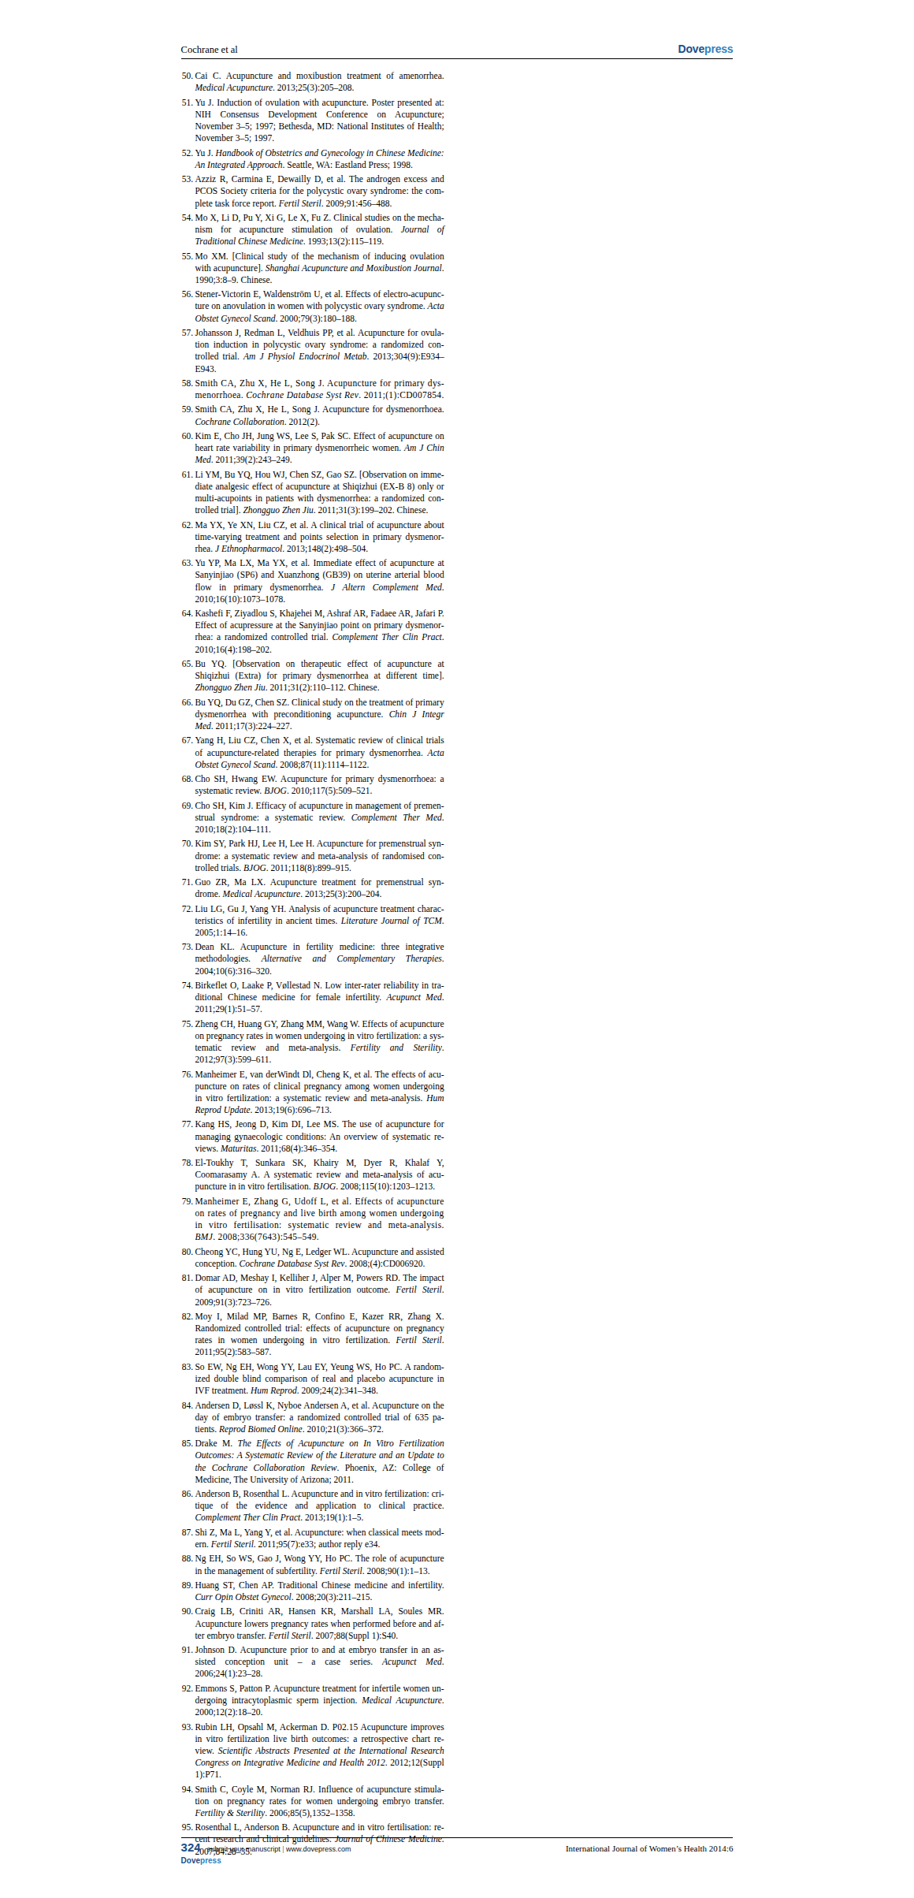Cochrane et al
Dovepress
50. Cai C. Acupuncture and moxibustion treatment of amenorrhea. Medical Acupuncture. 2013;25(3):205–208.
51. Yu J. Induction of ovulation with acupuncture. Poster presented at: NIH Consensus Development Conference on Acupuncture; November 3–5; 1997; Bethesda, MD: National Institutes of Health; November 3–5; 1997.
52. Yu J. Handbook of Obstetrics and Gynecology in Chinese Medicine: An Integrated Approach. Seattle, WA: Eastland Press; 1998.
53. Azziz R, Carmina E, Dewailly D, et al. The androgen excess and PCOS Society criteria for the polycystic ovary syndrome: the complete task force report. Fertil Steril. 2009;91:456–488.
54. Mo X, Li D, Pu Y, Xi G, Le X, Fu Z. Clinical studies on the mechanism for acupuncture stimulation of ovulation. Journal of Traditional Chinese Medicine. 1993;13(2):115–119.
55. Mo XM. [Clinical study of the mechanism of inducing ovulation with acupuncture]. Shanghai Acupuncture and Moxibustion Journal. 1990;3:8–9. Chinese.
56. Stener-Victorin E, Waldenström U, et al. Effects of electro-acupuncture on anovulation in women with polycystic ovary syndrome. Acta Obstet Gynecol Scand. 2000;79(3):180–188.
57. Johansson J, Redman L, Veldhuis PP, et al. Acupuncture for ovulation induction in polycystic ovary syndrome: a randomized controlled trial. Am J Physiol Endocrinol Metab. 2013;304(9):E934–E943.
58. Smith CA, Zhu X, He L, Song J. Acupuncture for primary dysmenorrhoea. Cochrane Database Syst Rev. 2011;(1):CD007854.
59. Smith CA, Zhu X, He L, Song J. Acupuncture for dysmenorrhoea. Cochrane Collaboration. 2012(2).
60. Kim E, Cho JH, Jung WS, Lee S, Pak SC. Effect of acupuncture on heart rate variability in primary dysmenorrheic women. Am J Chin Med. 2011;39(2):243–249.
61. Li YM, Bu YQ, Hou WJ, Chen SZ, Gao SZ. [Observation on immediate analgesic effect of acupuncture at Shiqizhui (EX-B 8) only or multi-acupoints in patients with dysmenorrhea: a randomized controlled trial]. Zhongguo Zhen Jiu. 2011;31(3):199–202. Chinese.
62. Ma YX, Ye XN, Liu CZ, et al. A clinical trial of acupuncture about time-varying treatment and points selection in primary dysmenorrhea. J Ethnopharmacol. 2013;148(2):498–504.
63. Yu YP, Ma LX, Ma YX, et al. Immediate effect of acupuncture at Sanyinjiao (SP6) and Xuanzhong (GB39) on uterine arterial blood flow in primary dysmenorrhea. J Altern Complement Med. 2010;16(10):1073–1078.
64. Kashefi F, Ziyadlou S, Khajehei M, Ashraf AR, Fadaee AR, Jafari P. Effect of acupressure at the Sanyinjiao point on primary dysmenorrhea: a randomized controlled trial. Complement Ther Clin Pract. 2010;16(4):198–202.
65. Bu YQ. [Observation on therapeutic effect of acupuncture at Shiqizhui (Extra) for primary dysmenorrhea at different time]. Zhongguo Zhen Jiu. 2011;31(2):110–112. Chinese.
66. Bu YQ, Du GZ, Chen SZ. Clinical study on the treatment of primary dysmenorrhea with preconditioning acupuncture. Chin J Integr Med. 2011;17(3):224–227.
67. Yang H, Liu CZ, Chen X, et al. Systematic review of clinical trials of acupuncture-related therapies for primary dysmenorrhea. Acta Obstet Gynecol Scand. 2008;87(11):1114–1122.
68. Cho SH, Hwang EW. Acupuncture for primary dysmenorrhoea: a systematic review. BJOG. 2010;117(5):509–521.
69. Cho SH, Kim J. Efficacy of acupuncture in management of premenstrual syndrome: a systematic review. Complement Ther Med. 2010;18(2):104–111.
70. Kim SY, Park HJ, Lee H, Lee H. Acupuncture for premenstrual syndrome: a systematic review and meta-analysis of randomised controlled trials. BJOG. 2011;118(8):899–915.
71. Guo ZR, Ma LX. Acupuncture treatment for premenstrual syndrome. Medical Acupuncture. 2013;25(3):200–204.
72. Liu LG, Gu J, Yang YH. Analysis of acupuncture treatment characteristics of infertility in ancient times. Literature Journal of TCM. 2005;1:14–16.
73. Dean KL. Acupuncture in fertility medicine: three integrative methodologies. Alternative and Complementary Therapies. 2004;10(6):316–320.
74. Birkeflet O, Laake P, Vøllestad N. Low inter-rater reliability in traditional Chinese medicine for female infertility. Acupunct Med. 2011;29(1):51–57.
75. Zheng CH, Huang GY, Zhang MM, Wang W. Effects of acupuncture on pregnancy rates in women undergoing in vitro fertilization: a systematic review and meta-analysis. Fertility and Sterility. 2012;97(3):599–611.
76. Manheimer E, van derWindt Dl, Cheng K, et al. The effects of acupuncture on rates of clinical pregnancy among women undergoing in vitro fertilization: a systematic review and meta-analysis. Hum Reprod Update. 2013;19(6):696–713.
77. Kang HS, Jeong D, Kim DI, Lee MS. The use of acupuncture for managing gynaecologic conditions: An overview of systematic reviews. Maturitas. 2011;68(4):346–354.
78. El-Toukhy T, Sunkara SK, Khairy M, Dyer R, Khalaf Y, Coomarasamy A. A systematic review and meta-analysis of acupuncture in in vitro fertilisation. BJOG. 2008;115(10):1203–1213.
79. Manheimer E, Zhang G, Udoff L, et al. Effects of acupuncture on rates of pregnancy and live birth among women undergoing in vitro fertilisation: systematic review and meta-analysis. BMJ. 2008;336(7643):545–549.
80. Cheong YC, Hung YU, Ng E, Ledger WL. Acupuncture and assisted conception. Cochrane Database Syst Rev. 2008;(4):CD006920.
81. Domar AD, Meshay I, Kelliher J, Alper M, Powers RD. The impact of acupuncture on in vitro fertilization outcome. Fertil Steril. 2009;91(3):723–726.
82. Moy I, Milad MP, Barnes R, Confino E, Kazer RR, Zhang X. Randomized controlled trial: effects of acupuncture on pregnancy rates in women undergoing in vitro fertilization. Fertil Steril. 2011;95(2):583–587.
83. So EW, Ng EH, Wong YY, Lau EY, Yeung WS, Ho PC. A randomized double blind comparison of real and placebo acupuncture in IVF treatment. Hum Reprod. 2009;24(2):341–348.
84. Andersen D, Løssl K, Nyboe Andersen A, et al. Acupuncture on the day of embryo transfer: a randomized controlled trial of 635 patients. Reprod Biomed Online. 2010;21(3):366–372.
85. Drake M. The Effects of Acupuncture on In Vitro Fertilization Outcomes: A Systematic Review of the Literature and an Update to the Cochrane Collaboration Review. Phoenix, AZ: College of Medicine, The University of Arizona; 2011.
86. Anderson B, Rosenthal L. Acupuncture and in vitro fertilization: critique of the evidence and application to clinical practice. Complement Ther Clin Pract. 2013;19(1):1–5.
87. Shi Z, Ma L, Yang Y, et al. Acupuncture: when classical meets modern. Fertil Steril. 2011;95(7):e33; author reply e34.
88. Ng EH, So WS, Gao J, Wong YY, Ho PC. The role of acupuncture in the management of subfertility. Fertil Steril. 2008;90(1):1–13.
89. Huang ST, Chen AP. Traditional Chinese medicine and infertility. Curr Opin Obstet Gynecol. 2008;20(3):211–215.
90. Craig LB, Criniti AR, Hansen KR, Marshall LA, Soules MR. Acupuncture lowers pregnancy rates when performed before and after embryo transfer. Fertil Steril. 2007;88(Suppl 1):S40.
91. Johnson D. Acupuncture prior to and at embryo transfer in an assisted conception unit – a case series. Acupunct Med. 2006;24(1):23–28.
92. Emmons S, Patton P. Acupuncture treatment for infertile women undergoing intracytoplasmic sperm injection. Medical Acupuncture. 2000;12(2):18–20.
93. Rubin LH, Opsahl M, Ackerman D. P02.15 Acupuncture improves in vitro fertilization live birth outcomes: a retrospective chart review. Scientific Abstracts Presented at the International Research Congress on Integrative Medicine and Health 2012. 2012;12(Suppl 1):P71.
94. Smith C, Coyle M, Norman RJ. Influence of acupuncture stimulation on pregnancy rates for women undergoing embryo transfer. Fertility & Sterility. 2006;85(5),1352–1358.
95. Rosenthal L, Anderson B. Acupuncture and in vitro fertilisation: recent research and clinical guidelines. Journal of Chinese Medicine. 2007;84:28–35.
324 submit your manuscript | www.dovepress.com
Dovepress
International Journal of Women’s Health 2014:6